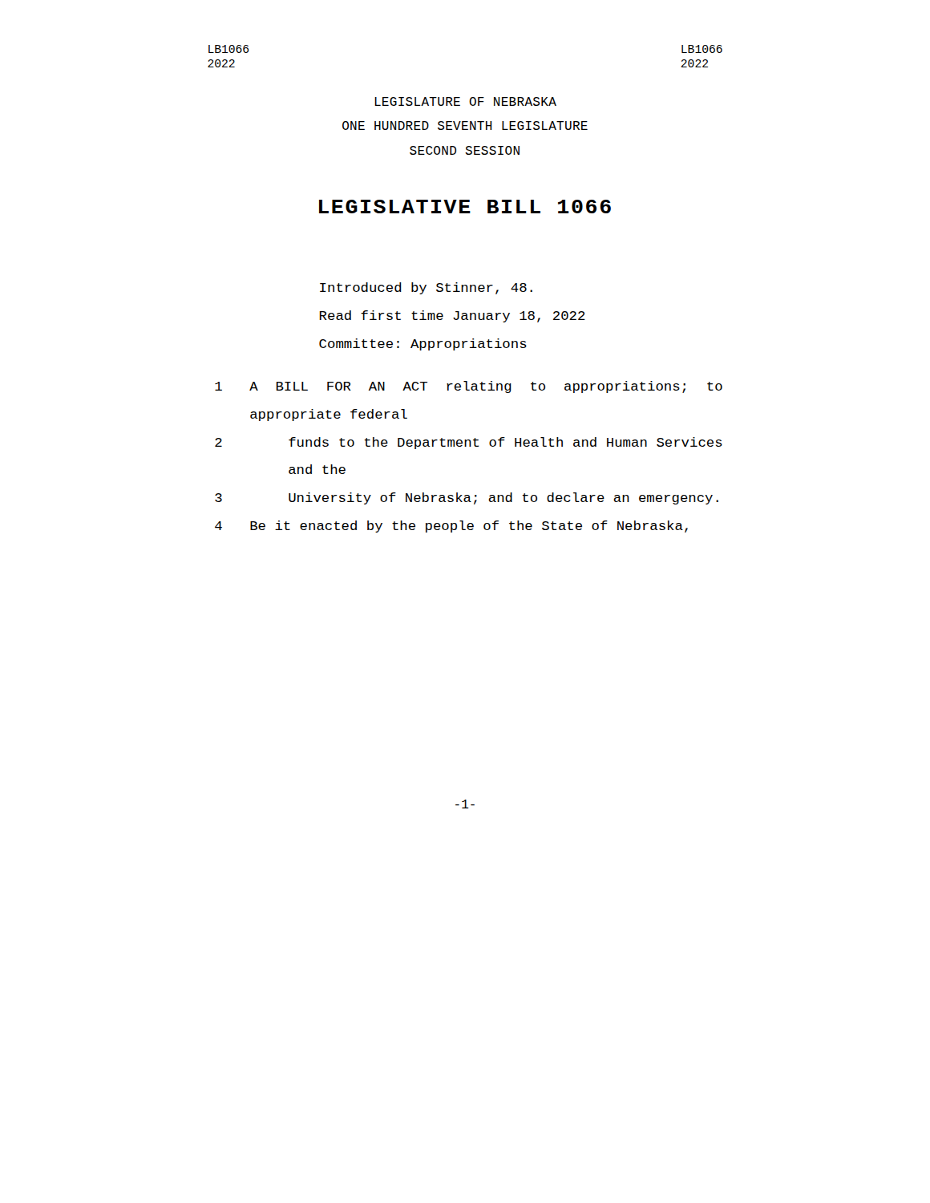LB1066
2022
LB1066
2022
LEGISLATURE OF NEBRASKA
ONE HUNDRED SEVENTH LEGISLATURE
SECOND SESSION
LEGISLATIVE BILL 1066
Introduced by Stinner, 48.
Read first time January 18, 2022
Committee: Appropriations
1 A BILL FOR AN ACT relating to appropriations; to appropriate federal
2 funds to the Department of Health and Human Services and the
3 University of Nebraska; and to declare an emergency.
4 Be it enacted by the people of the State of Nebraska,
-1-